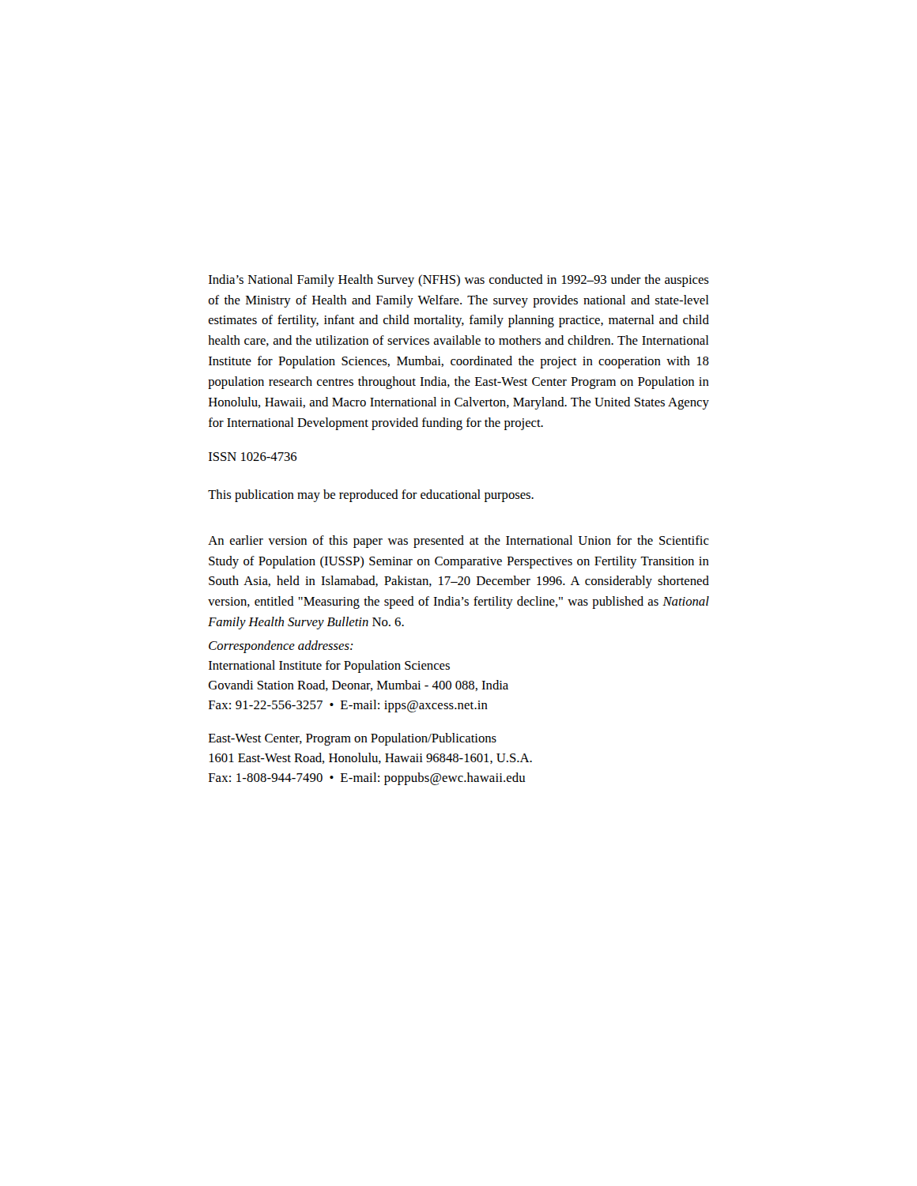India’s National Family Health Survey (NFHS) was conducted in 1992–93 under the auspices of the Ministry of Health and Family Welfare. The survey provides national and state-level estimates of fertility, infant and child mortality, family planning practice, maternal and child health care, and the utilization of services available to mothers and children. The International Institute for Population Sciences, Mumbai, coordinated the project in cooperation with 18 population research centres throughout India, the East-West Center Program on Population in Honolulu, Hawaii, and Macro International in Calverton, Maryland. The United States Agency for International Development provided funding for the project.
ISSN 1026-4736
This publication may be reproduced for educational purposes.
An earlier version of this paper was presented at the International Union for the Scientific Study of Population (IUSSP) Seminar on Comparative Perspectives on Fertility Transition in South Asia, held in Islamabad, Pakistan, 17–20 December 1996. A considerably shortened version, entitled "Measuring the speed of India’s fertility decline," was published as National Family Health Survey Bulletin No. 6.
Correspondence addresses:
International Institute for Population Sciences
Govandi Station Road, Deonar, Mumbai - 400 088, India
Fax: 91-22-556-3257 • E-mail: ipps@axcess.net.in
East-West Center, Program on Population/Publications
1601 East-West Road, Honolulu, Hawaii 96848-1601, U.S.A.
Fax: 1-808-944-7490 • E-mail: poppubs@ewc.hawaii.edu